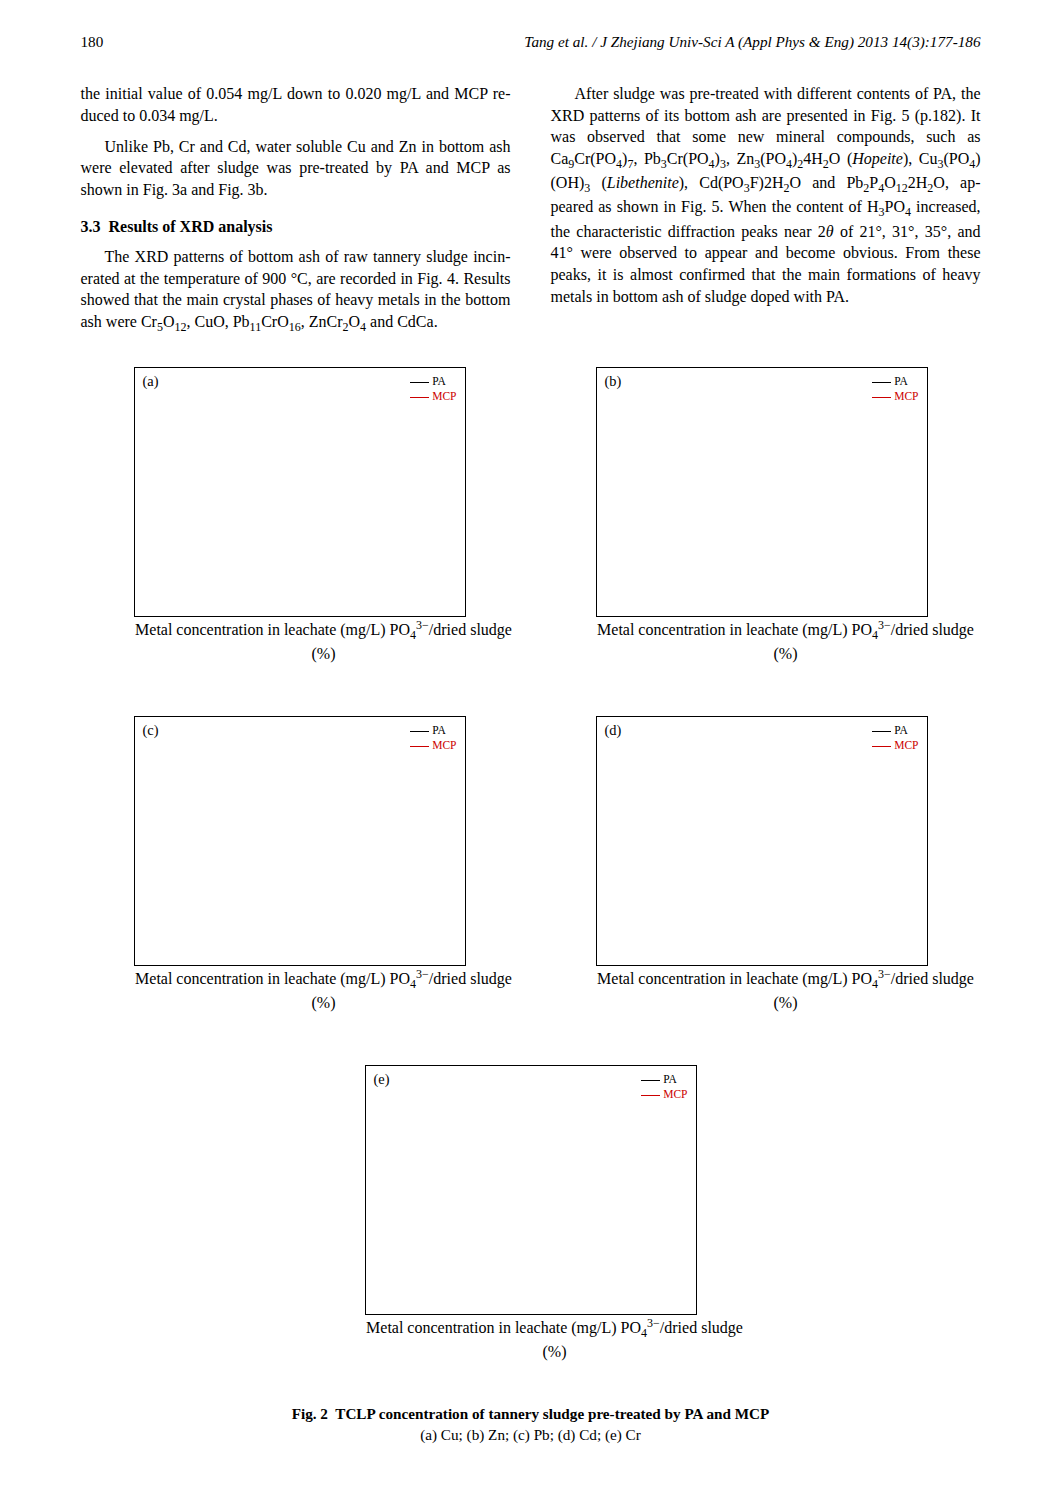180 Tang et al. / J Zhejiang Univ-Sci A (Appl Phys & Eng) 2013 14(3):177-186
the initial value of 0.054 mg/L down to 0.020 mg/L and MCP reduced to 0.034 mg/L.
Unlike Pb, Cr and Cd, water soluble Cu and Zn in bottom ash were elevated after sludge was pre-treated by PA and MCP as shown in Fig. 3a and Fig. 3b.
3.3 Results of XRD analysis
The XRD patterns of bottom ash of raw tannery sludge incinerated at the temperature of 900 °C, are recorded in Fig. 4. Results showed that the main crystal phases of heavy metals in the bottom ash were Cr5O12, CuO, Pb11CrO16, ZnCr2O4 and CdCa.
After sludge was pre-treated with different contents of PA, the XRD patterns of its bottom ash are presented in Fig. 5 (p.182). It was observed that some new mineral compounds, such as Ca9Cr(PO4)7, Pb3Cr(PO4)3, Zn3(PO4)24H2O (Hopeite), Cu3(PO4)(OH)3 (Libethenite), Cd(PO3F)2H2O and Pb2P4O122H2O, appeared as shown in Fig. 5. When the content of H3PO4 increased, the characteristic diffraction peaks near 2θ of 21°, 31°, 35°, and 41° were observed to appear and become obvious. From these peaks, it is almost confirmed that the main formations of heavy metals in bottom ash of sludge doped with PA.
(a) PA
MCP
Metal concentration in leachate (mg/L) PO43−/dried sludge (%)
(b) PA
MCP
Metal concentration in leachate (mg/L) PO43−/dried sludge (%)
(c) PA
MCP
Metal concentration in leachate (mg/L) PO43−/dried sludge (%)
(d) PA
MCP
Metal concentration in leachate (mg/L) PO43−/dried sludge (%)
(e) PA
MCP
Metal concentration in leachate (mg/L) PO43−/dried sludge (%)
Fig. 2 TCLP concentration of tannery sludge pre-treated by PA and MCP
(a) Cu; (b) Zn; (c) Pb; (d) Cd; (e) Cr